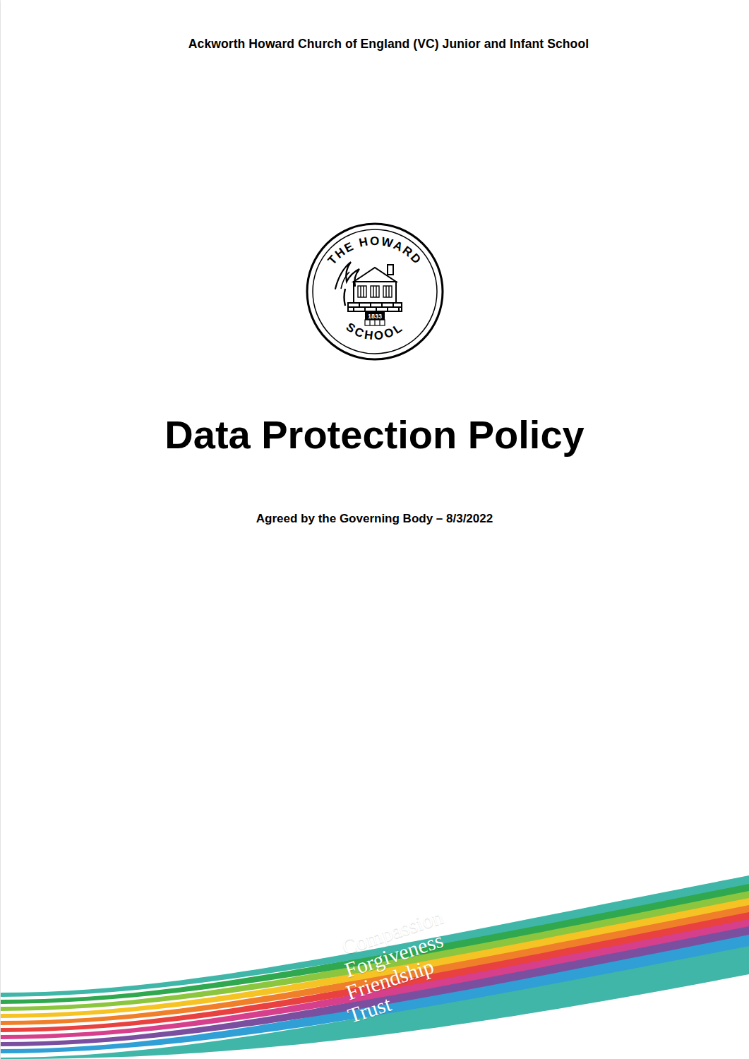Ackworth Howard Church of England (VC) Junior and Infant School
THE HOWARD SCHOOL 1833
Data Protection Policy
Agreed by the Governing Body – 8/3/2022
Compassion Forgiveness Friendship Trust